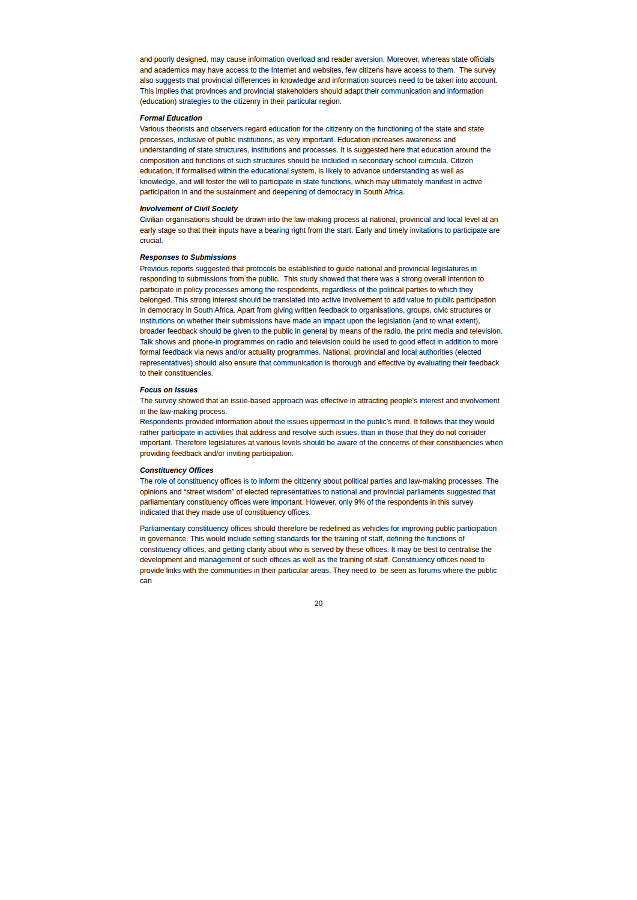and poorly designed, may cause information overload and reader aversion. Moreover, whereas state officials and academics may have access to the Internet and websites, few citizens have access to them. The survey also suggests that provincial differences in knowledge and information sources need to be taken into account. This implies that provinces and provincial stakeholders should adapt their communication and information (education) strategies to the citizenry in their particular region.
Formal Education
Various theorists and observers regard education for the citizenry on the functioning of the state and state processes, inclusive of public institutions, as very important. Education increases awareness and understanding of state structures, institutions and processes. It is suggested here that education around the composition and functions of such structures should be included in secondary school curricula. Citizen education, if formalised within the educational system, is likely to advance understanding as well as knowledge, and will foster the will to participate in state functions, which may ultimately manifest in active participation in and the sustainment and deepening of democracy in South Africa.
Involvement of Civil Society
Civilian organisations should be drawn into the law-making process at national, provincial and local level at an early stage so that their inputs have a bearing right from the start. Early and timely invitations to participate are crucial.
Responses to Submissions
Previous reports suggested that protocols be established to guide national and provincial legislatures in responding to submissions from the public. This study showed that there was a strong overall intention to participate in policy processes among the respondents, regardless of the political parties to which they belonged. This strong interest should be translated into active involvement to add value to public participation in democracy in South Africa. Apart from giving written feedback to organisations, groups, civic structures or institutions on whether their submissions have made an impact upon the legislation (and to what extent), broader feedback should be given to the public in general by means of the radio, the print media and television. Talk shows and phone-in programmes on radio and television could be used to good effect in addition to more formal feedback via news and/or actuality programmes. National, provincial and local authorities (elected representatives) should also ensure that communication is thorough and effective by evaluating their feedback to their constituencies.
Focus on Issues
The survey showed that an issue-based approach was effective in attracting people’s interest and involvement in the law-making process.
Respondents provided information about the issues uppermost in the public’s mind. It follows that they would rather participate in activities that address and resolve such issues, than in those that they do not consider important. Therefore legislatures at various levels should be aware of the concerns of their constituencies when providing feedback and/or inviting participation.
Constituency Offices
The role of constituency offices is to inform the citizenry about political parties and law-making processes. The opinions and “street wisdom” of elected representatives to national and provincial parliaments suggested that parliamentary constituency offices were important. However, only 9% of the respondents in this survey indicated that they made use of constituency offices.
Parliamentary constituency offices should therefore be redefined as vehicles for improving public participation in governance. This would include setting standards for the training of staff, defining the functions of constituency offices, and getting clarity about who is served by these offices. It may be best to centralise the development and management of such offices as well as the training of staff. Constituency offices need to provide links with the communities in their particular areas. They need to be seen as forums where the public can
20